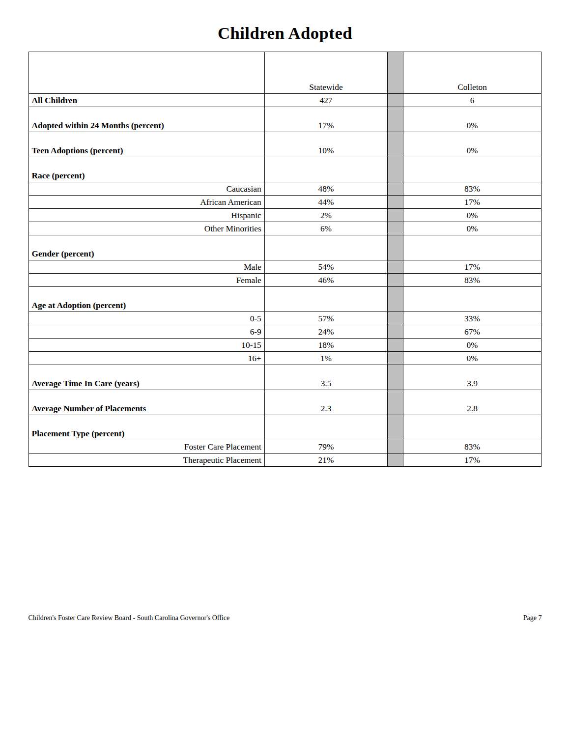Children Adopted
| | Statewide | | Colleton |
| All Children | 427 | | 6 |
| Adopted within 24 Months (percent) | 17% | | 0% |
| Teen Adoptions (percent) | 10% | | 0% |
| Race (percent) | | | |
| Caucasian | 48% | | 83% |
| African American | 44% | | 17% |
| Hispanic | 2% | | 0% |
| Other Minorities | 6% | | 0% |
| Gender (percent) | | | |
| Male | 54% | | 17% |
| Female | 46% | | 83% |
| Age at Adoption (percent) | | | |
| 0-5 | 57% | | 33% |
| 6-9 | 24% | | 67% |
| 10-15 | 18% | | 0% |
| 16+ | 1% | | 0% |
| Average Time In Care (years) | 3.5 | | 3.9 |
| Average Number of Placements | 2.3 | | 2.8 |
| Placement Type (percent) | | | |
| Foster Care Placement | 79% | | 83% |
| Therapeutic Placement | 21% | | 17% |
Children's Foster Care Review Board - South Carolina Governor's Office Page 7